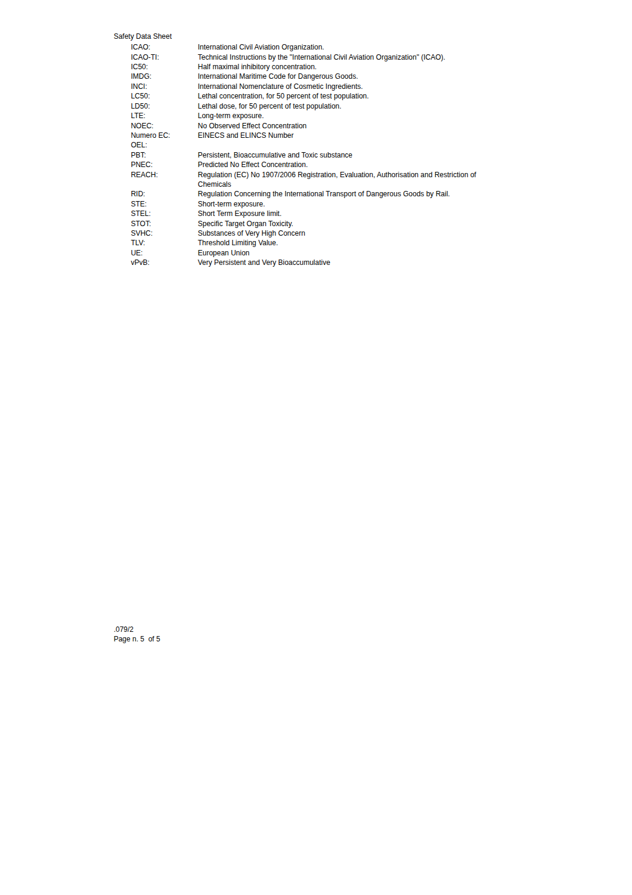Safety Data Sheet
| ICAO: | International Civil Aviation Organization. |
| ICAO-TI: | Technical Instructions by the "International Civil Aviation Organization" (ICAO). |
| IC50: | Half maximal inhibitory concentration. |
| IMDG: | International Maritime Code for Dangerous Goods. |
| INCI: | International Nomenclature of Cosmetic Ingredients. |
| LC50: | Lethal concentration, for 50 percent of test population. |
| LD50: | Lethal dose, for 50 percent of test population. |
| LTE: | Long-term exposure. |
| NOEC: | No Observed Effect Concentration |
| Numero EC: | EINECS and ELINCS Number |
| OEL: | |
| PBT: | Persistent, Bioaccumulative and Toxic substance |
| PNEC: | Predicted No Effect Concentration. |
| REACH: | Regulation (EC) No 1907/2006 Registration, Evaluation, Authorisation and Restriction of Chemicals |
| RID: | Regulation Concerning the International Transport of Dangerous Goods by Rail. |
| STE: | Short-term exposure. |
| STEL: | Short Term Exposure limit. |
| STOT: | Specific Target Organ Toxicity. |
| SVHC: | Substances of Very High Concern |
| TLV: | Threshold Limiting Value. |
| UE: | European Union |
| vPvB: | Very Persistent and Very Bioaccumulative |
.079/2
Page n. 5 of 5